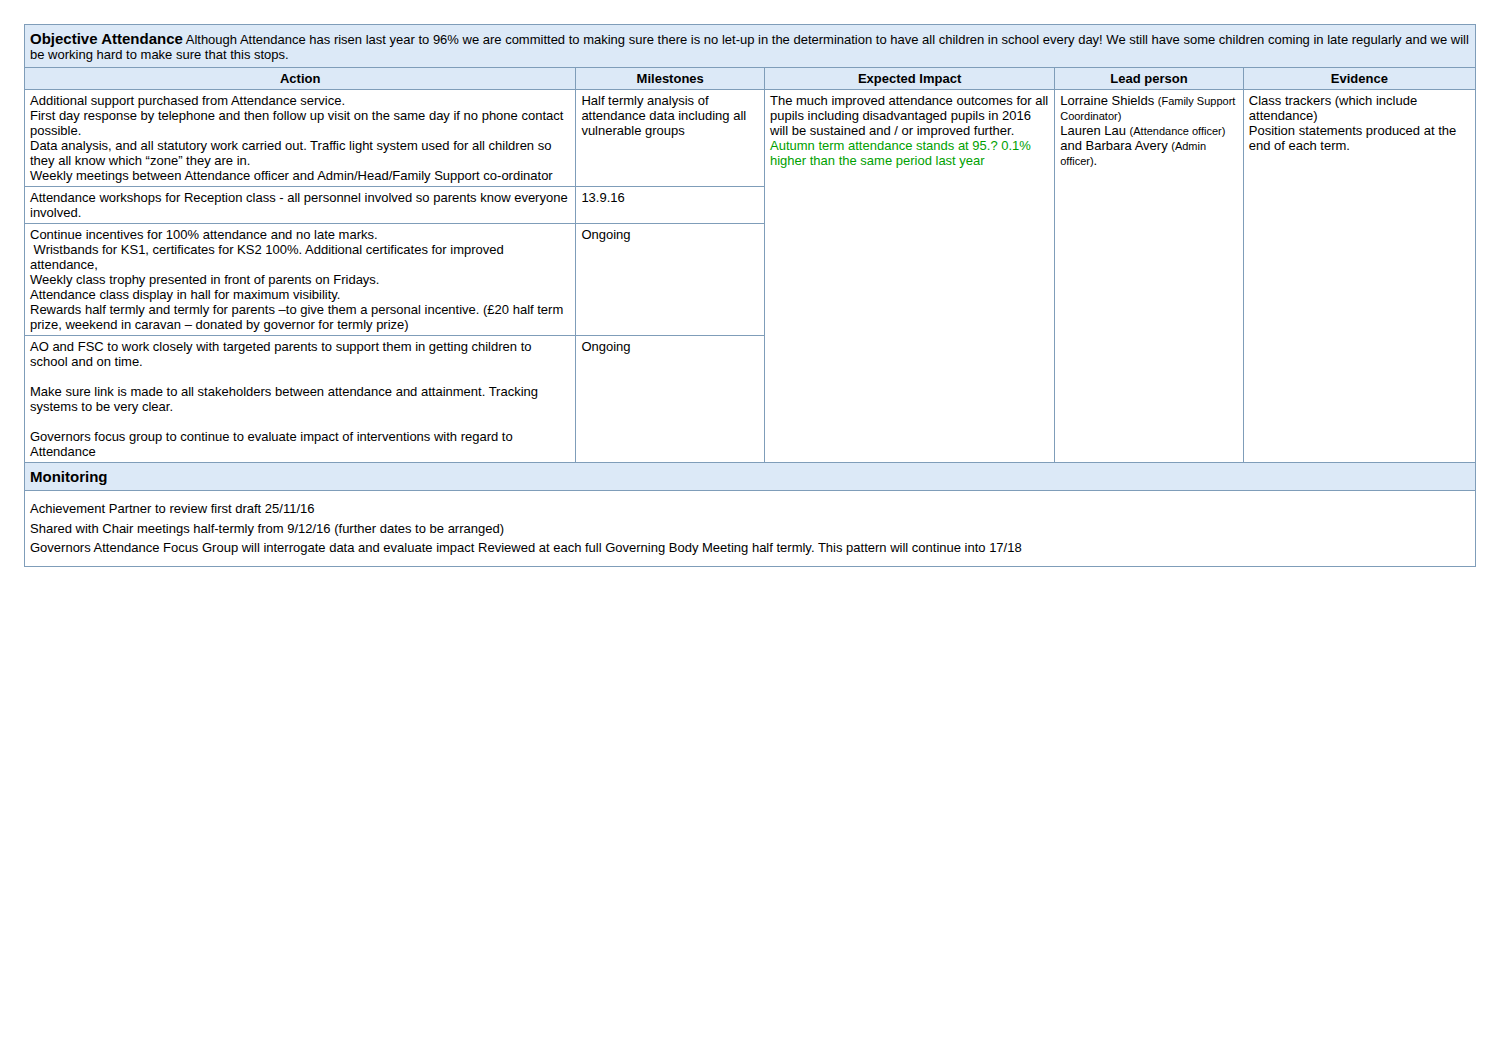| Objective Attendance Although Attendance has risen last year to 96% we are committed to making sure there is no let-up in the determination to have all children in school every day! We still have some children coming in late regularly and we will be working hard to make sure that this stops. |
| Action | Milestones | Expected Impact | Lead person | Evidence |
| Additional support purchased from Attendance service. First day response by telephone and then follow up visit on the same day if no phone contact possible. Data analysis, and all statutory work carried out. Traffic light system used for all children so they all know which “zone” they are in. Weekly meetings between Attendance officer and Admin/Head/Family Support co-ordinator | Half termly analysis of attendance data including all vulnerable groups | The much improved attendance outcomes for all pupils including disadvantaged pupils in 2016 will be sustained and / or improved further. Autumn term attendance stands at 95.? 0.1% higher than the same period last year | Lorraine Shields (Family Support Coordinator) Lauren Lau (Attendance officer) and Barbara Avery (Admin officer) . | Class trackers (which include attendance) Position statements produced at the end of each term. |
| Attendance workshops for Reception class - all personnel involved so parents know everyone involved. | 13.9.16 |
| Continue incentives for 100% attendance and no late marks. Wristbands for KS1, certificates for KS2 100%. Additional certificates for improved attendance, Weekly class trophy presented in front of parents on Fridays. Attendance class display in hall for maximum visibility. Rewards half termly and termly for parents –to give them a personal incentive. (£20 half term prize, weekend in caravan – donated by governor for termly prize) | Ongoing |
| AO and FSC to work closely with targeted parents to support them in getting children to school and on time. Make sure link is made to all stakeholders between attendance and attainment. Tracking systems to be very clear. Governors focus group to continue to evaluate impact of interventions with regard to Attendance | Ongoing |
| Monitoring |
| Achievement Partner to review first draft 25/11/16 Shared with Chair meetings half-termly from 9/12/16 (further dates to be arranged) Governors Attendance Focus Group will interrogate data and evaluate impact Reviewed at each full Governing Body Meeting half termly. This pattern will continue into 17/18 |